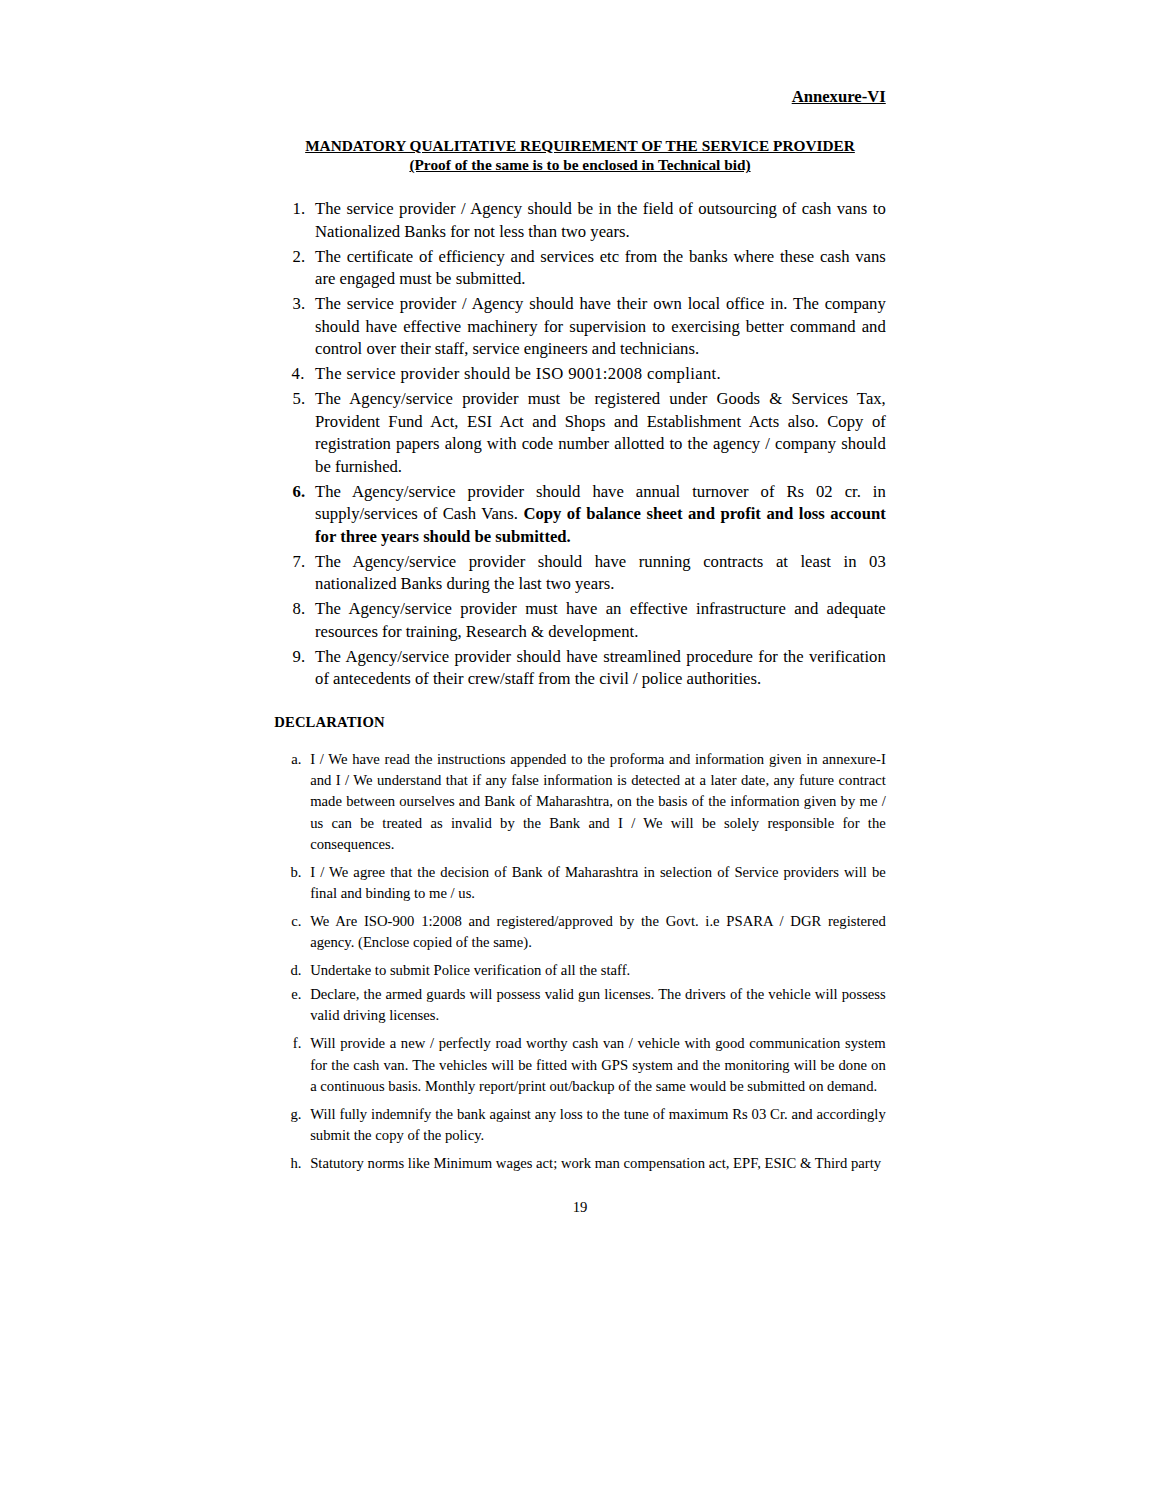Annexure-VI
MANDATORY QUALITATIVE REQUIREMENT OF THE SERVICE PROVIDER (Proof of the same is to be enclosed in Technical bid)
The service provider / Agency should be in the field of outsourcing of cash vans to Nationalized Banks for not less than two years.
The certificate of efficiency and services etc from the banks where these cash vans are engaged must be submitted.
The service provider / Agency should have their own local office in. The company should have effective machinery for supervision to exercising better command and control over their staff, service engineers and technicians.
The service provider should be ISO 9001:2008 compliant.
The Agency/service provider must be registered under Goods & Services Tax, Provident Fund Act, ESI Act and Shops and Establishment Acts also. Copy of registration papers along with code number allotted to the agency / company should be furnished.
The Agency/service provider should have annual turnover of Rs 02 cr. in supply/services of Cash Vans. Copy of balance sheet and profit and loss account for three years should be submitted.
The Agency/service provider should have running contracts at least in 03 nationalized Banks during the last two years.
The Agency/service provider must have an effective infrastructure and adequate resources for training, Research & development.
The Agency/service provider should have streamlined procedure for the verification of antecedents of their crew/staff from the civil / police authorities.
DECLARATION
I / We have read the instructions appended to the proforma and information given in annexure-I and I / We understand that if any false information is detected at a later date, any future contract made between ourselves and Bank of Maharashtra, on the basis of the information given by me / us can be treated as invalid by the Bank and I / We will be solely responsible for the consequences.
I / We agree that the decision of Bank of Maharashtra in selection of Service providers will be final and binding to me / us.
We Are ISO-900 1:2008 and registered/approved by the Govt. i.e PSARA / DGR registered agency. (Enclose copied of the same).
Undertake to submit Police verification of all the staff.
Declare, the armed guards will possess valid gun licenses. The drivers of the vehicle will possess valid driving licenses.
Will provide a new / perfectly road worthy cash van / vehicle with good communication system for the cash van. The vehicles will be fitted with GPS system and the monitoring will be done on a continuous basis. Monthly report/print out/backup of the same would be submitted on demand.
Will fully indemnify the bank against any loss to the tune of maximum Rs 03 Cr. and accordingly submit the copy of the policy.
Statutory norms like Minimum wages act; work man compensation act, EPF, ESIC & Third party
19